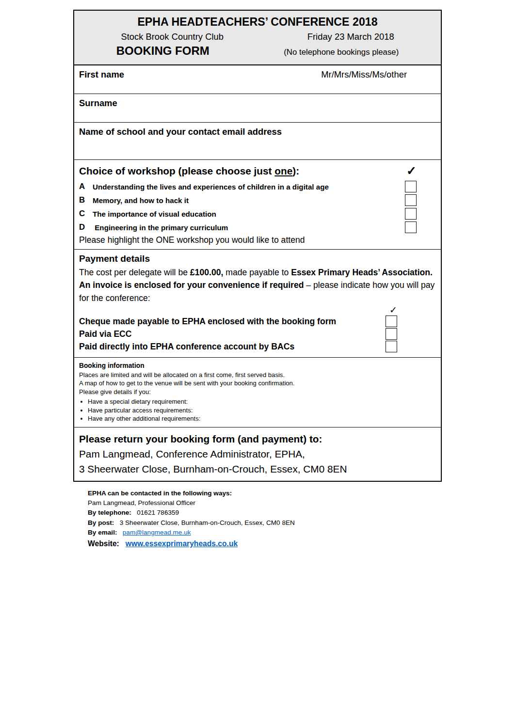| EPHA HEADTEACHERS’ CONFERENCE 2018 Stock Brook Country Club Friday 23 March 2018 BOOKING FORM (No telephone bookings please) |
| First name Mr/Mrs/Miss/Ms/other |
| Surname |
| Name of school and your contact email address |
| Choice of workshop (please choose just one ): ✓ A Understanding the lives and experiences of children in a digital age B Memory, and how to hack it C The importance of visual education D Engineering in the primary curriculum Please highlight the ONE workshop you would like to attend |
| Payment details The cost per delegate will be £100.00, made payable to Essex Primary Heads’ Association. An invoice is enclosed for your convenience if required – please indicate how you will pay for the conference: ✓ Cheque made payable to EPHA enclosed with the booking form Paid via ECC Paid directly into EPHA conference account by BACs |
| Booking information Places are limited and will be allocated on a first come, first served basis. A map of how to get to the venue will be sent with your booking confirmation. Please give details if you: Have a special dietary requirement: Have particular access requirements: Have any other additional requirements: |
| Please return your booking form (and payment) to: Pam Langmead, Conference Administrator, EPHA, 3 Sheerwater Close, Burnham-on-Crouch, Essex, CM0 8EN |
EPHA can be contacted in the following ways:
Pam Langmead, Professional Officer
By telephone: 01621 786359
By post: 3 Sheerwater Close, Burnham-on-Crouch, Essex, CM0 8EN
By email: pam@langmead.me.uk
Website: www.essexprimaryheads.co.uk